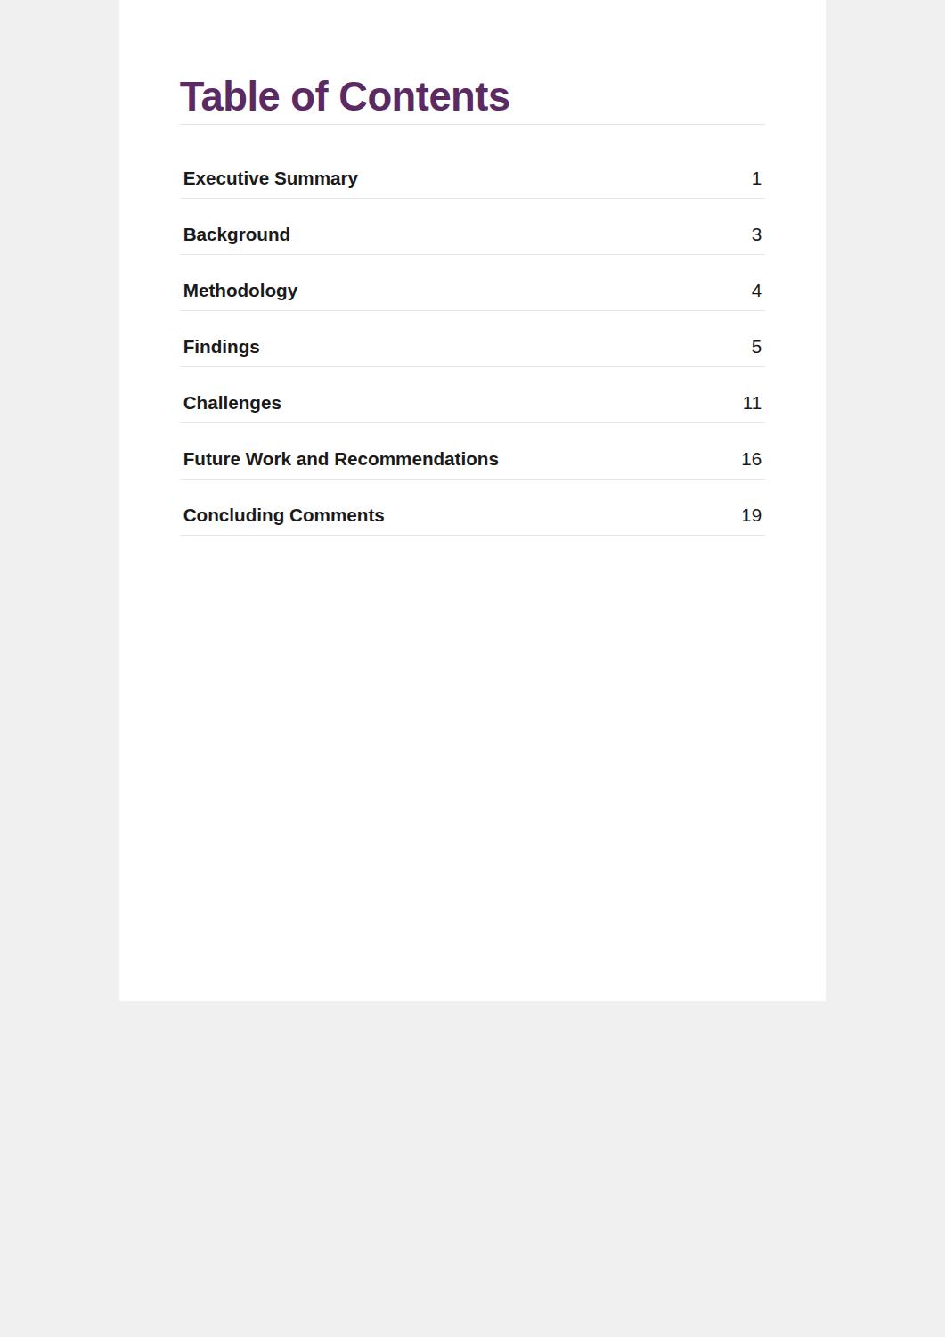Table of Contents
Executive Summary 1
Background 3
Methodology 4
Findings 5
Challenges 11
Future Work and Recommendations 16
Concluding Comments 19